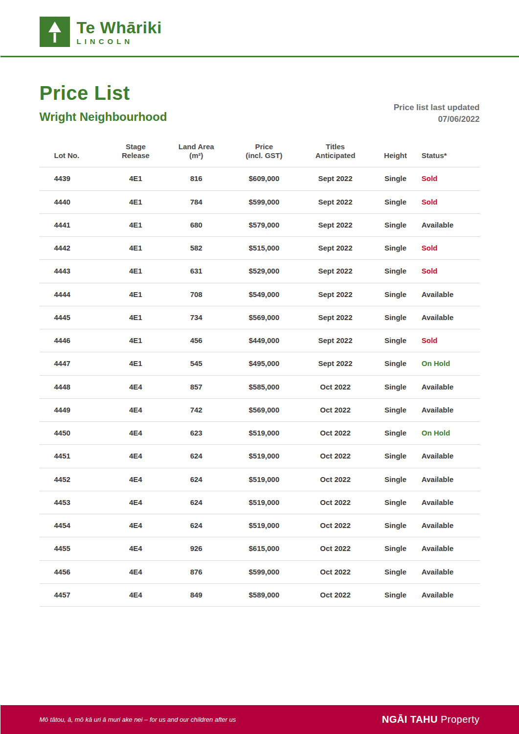Te Whāriki
LINCOLN
Price List
Wright Neighbourhood
Price list last updated
07/06/2022
| Lot No. | Stage Release | Land Area (m²) | Price (incl. GST) | Titles Anticipated | Height | Status* |
| --- | --- | --- | --- | --- | --- | --- |
| 4439 | 4E1 | 816 | $609,000 | Sept 2022 | Single | Sold |
| 4440 | 4E1 | 784 | $599,000 | Sept 2022 | Single | Sold |
| 4441 | 4E1 | 680 | $579,000 | Sept 2022 | Single | Available |
| 4442 | 4E1 | 582 | $515,000 | Sept 2022 | Single | Sold |
| 4443 | 4E1 | 631 | $529,000 | Sept 2022 | Single | Sold |
| 4444 | 4E1 | 708 | $549,000 | Sept 2022 | Single | Available |
| 4445 | 4E1 | 734 | $569,000 | Sept 2022 | Single | Available |
| 4446 | 4E1 | 456 | $449,000 | Sept 2022 | Single | Sold |
| 4447 | 4E1 | 545 | $495,000 | Sept 2022 | Single | On Hold |
| 4448 | 4E4 | 857 | $585,000 | Oct 2022 | Single | Available |
| 4449 | 4E4 | 742 | $569,000 | Oct 2022 | Single | Available |
| 4450 | 4E4 | 623 | $519,000 | Oct 2022 | Single | On Hold |
| 4451 | 4E4 | 624 | $519,000 | Oct 2022 | Single | Available |
| 4452 | 4E4 | 624 | $519,000 | Oct 2022 | Single | Available |
| 4453 | 4E4 | 624 | $519,000 | Oct 2022 | Single | Available |
| 4454 | 4E4 | 624 | $519,000 | Oct 2022 | Single | Available |
| 4455 | 4E4 | 926 | $615,000 | Oct 2022 | Single | Available |
| 4456 | 4E4 | 876 | $599,000 | Oct 2022 | Single | Available |
| 4457 | 4E4 | 849 | $589,000 | Oct 2022 | Single | Available |
Mō tātou, ā, mō kā uri ā muri ake nei – for us and our children after us
NGĀI TAHU Property